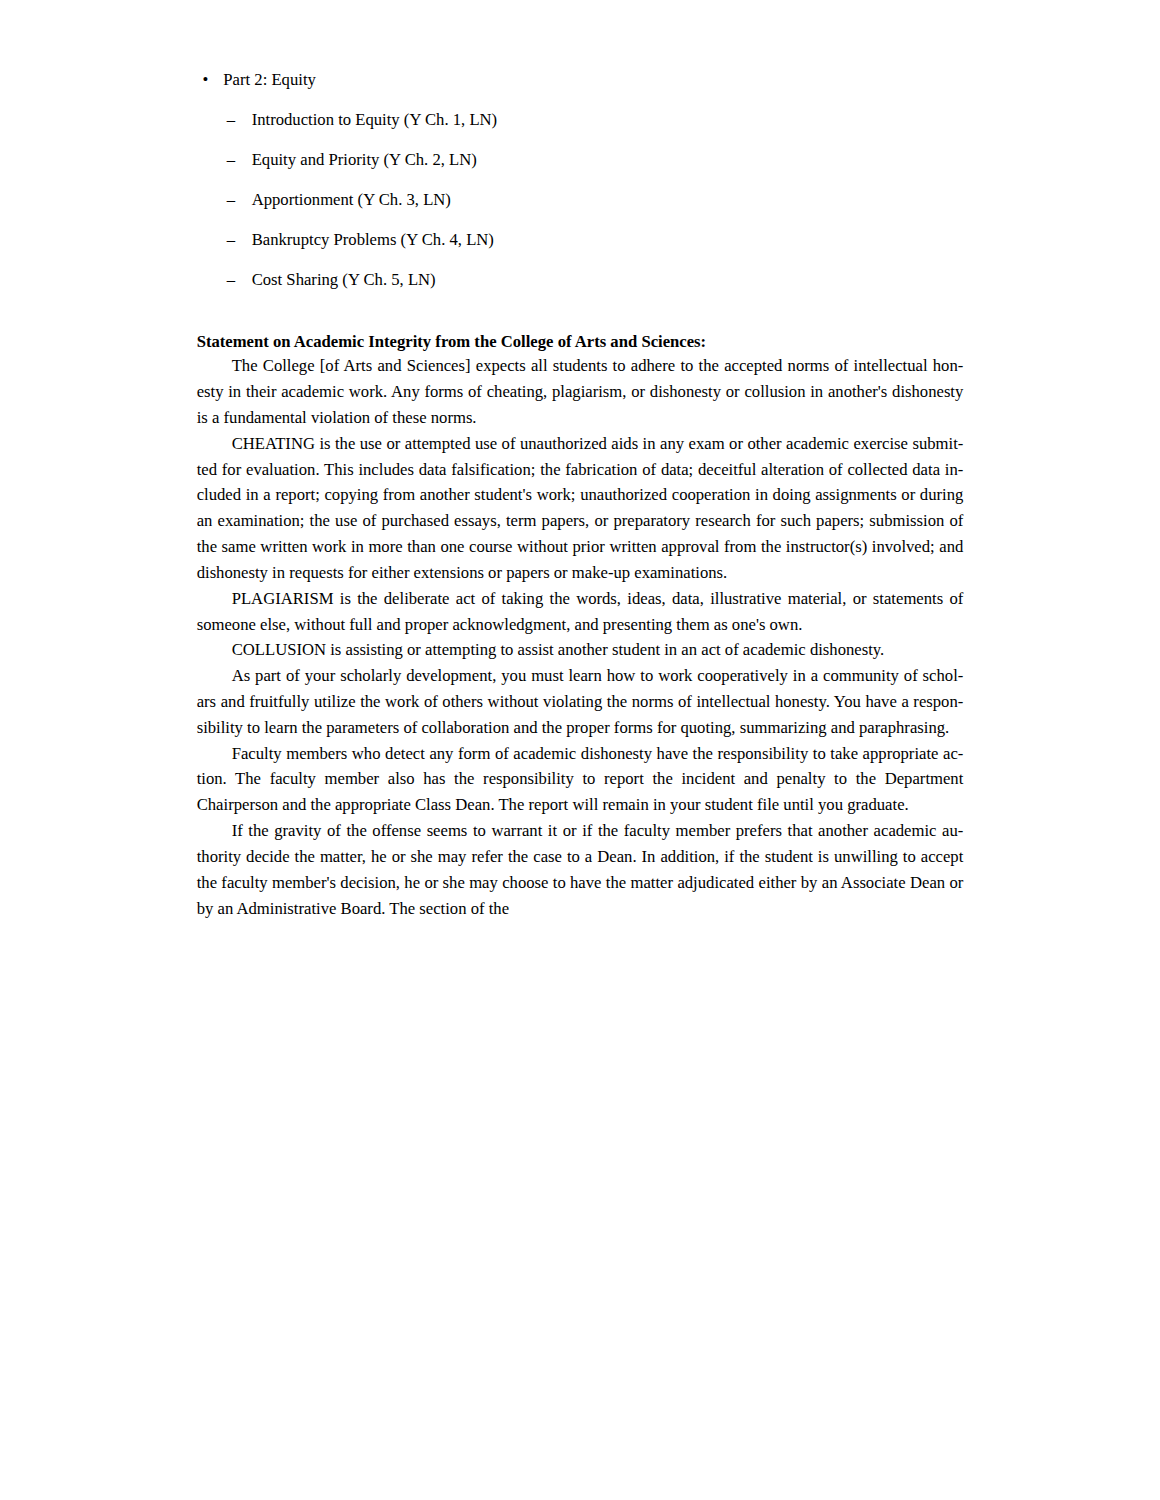Part 2: Equity
Introduction to Equity (Y Ch. 1, LN)
Equity and Priority (Y Ch. 2, LN)
Apportionment (Y Ch. 3, LN)
Bankruptcy Problems (Y Ch. 4, LN)
Cost Sharing (Y Ch. 5, LN)
Statement on Academic Integrity from the College of Arts and Sciences:
The College [of Arts and Sciences] expects all students to adhere to the accepted norms of intellectual honesty in their academic work. Any forms of cheating, plagiarism, or dishonesty or collusion in another's dishonesty is a fundamental violation of these norms.
CHEATING is the use or attempted use of unauthorized aids in any exam or other academic exercise submitted for evaluation. This includes data falsification; the fabrication of data; deceitful alteration of collected data included in a report; copying from another student's work; unauthorized cooperation in doing assignments or during an examination; the use of purchased essays, term papers, or preparatory research for such papers; submission of the same written work in more than one course without prior written approval from the instructor(s) involved; and dishonesty in requests for either extensions or papers or make-up examinations.
PLAGIARISM is the deliberate act of taking the words, ideas, data, illustrative material, or statements of someone else, without full and proper acknowledgment, and presenting them as one's own.
COLLUSION is assisting or attempting to assist another student in an act of academic dishonesty.
As part of your scholarly development, you must learn how to work cooperatively in a community of scholars and fruitfully utilize the work of others without violating the norms of intellectual honesty. You have a responsibility to learn the parameters of collaboration and the proper forms for quoting, summarizing and paraphrasing.
Faculty members who detect any form of academic dishonesty have the responsibility to take appropriate action. The faculty member also has the responsibility to report the incident and penalty to the Department Chairperson and the appropriate Class Dean. The report will remain in your student file until you graduate.
If the gravity of the offense seems to warrant it or if the faculty member prefers that another academic authority decide the matter, he or she may refer the case to a Dean. In addition, if the student is unwilling to accept the faculty member's decision, he or she may choose to have the matter adjudicated either by an Associate Dean or by an Administrative Board. The section of the